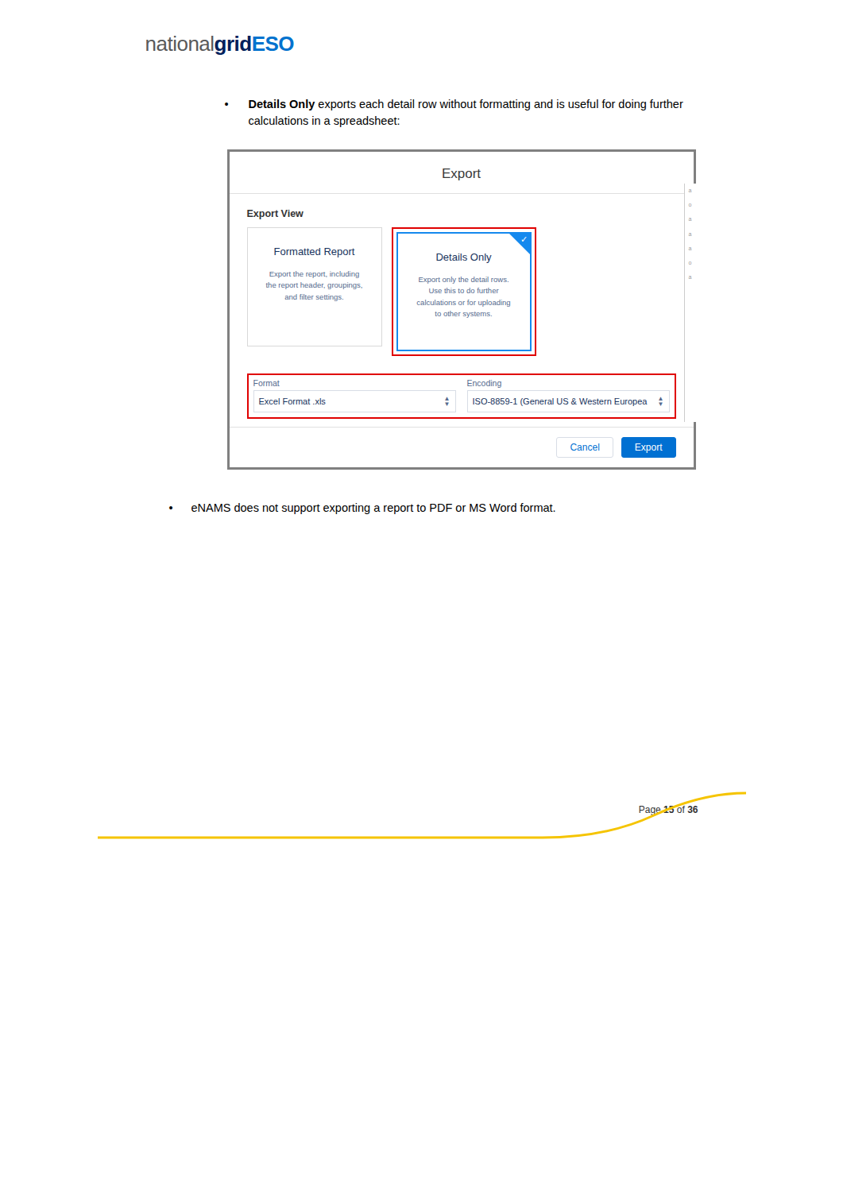national grid ESO
•
Details Only exports each detail row without formatting and is useful for doing further calculations in a spreadsheet:
Export
Export View
Formatted Report
Export the report, including
the report header, groupings,
and filter settings.
✓
Details Only
Export only the detail rows.
Use this to do further
calculations or for uploading
to other systems.
Format
Excel Format .xls ▲
▼
Encoding
ISO-8859-1 (General US & Western Europea ▲
▼
Cancel
Export
a
o
a
a
a
o
a
•
eNAMS does not support exporting a report to PDF or MS Word format.
Page 15 of 36